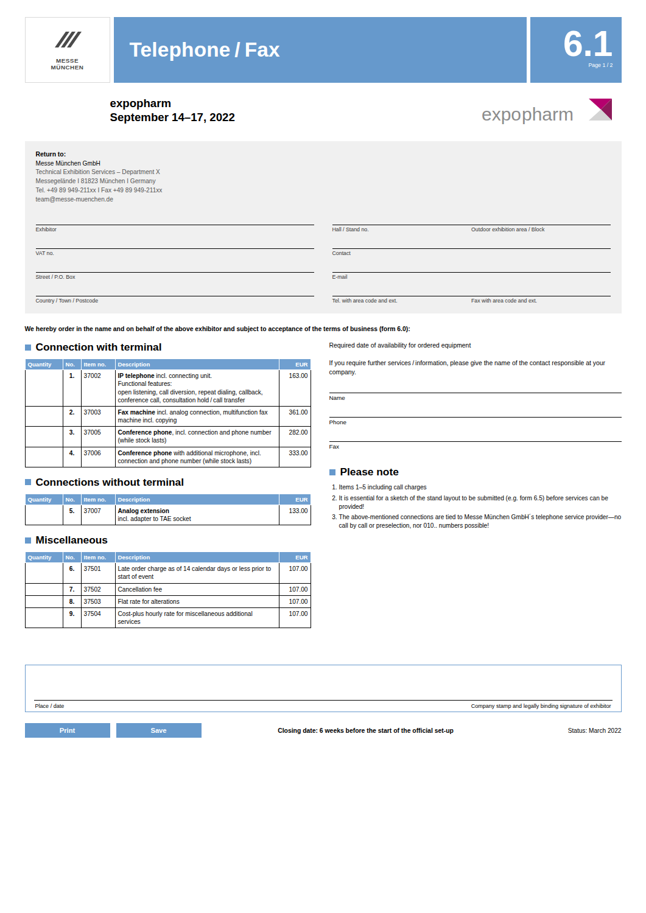MESSE
MÜNCHEN
Telephone / Fax
6.1
Page 1 / 2
expopharm
September 14–17, 2022
expo pharm
Return to:
Messe München GmbH
Technical Exhibition Services – Department X
Messegelände I 81823 München I Germany
Tel. +49 89 949-211xx I Fax +49 89 949-211xx
team@messe-muenchen.de
Exhibitor
Hall / Stand no.
Outdoor exhibition area / Block
VAT no.
Contact
Street / P.O. Box
E-mail
Country / Town / Postcode
Tel. with area code and ext.
Fax with area code and ext.
We hereby order in the name and on behalf of the above exhibitor and subject to acceptance of the terms of business (form 6.0):
Connection with terminal
| Quantity | No. | Item no. | Description | EUR |
| --- | --- | --- | --- | --- |
| | 1. | 37002 | IP telephone incl. connecting unit. Functional features: open listening, call diversion, repeat dialing, callback, conference call, consultation hold / call transfer | 163.00 |
| | 2. | 37003 | Fax machine incl. analog connection, multifunction fax machine incl. copying | 361.00 |
| | 3. | 37005 | Conference phone , incl. connection and phone number (while stock lasts) | 282.00 |
| | 4. | 37006 | Conference phone with additional microphone, incl. connection and phone number (while stock lasts) | 333.00 |
Connections without terminal
| Quantity | No. | Item no. | Description | EUR |
| --- | --- | --- | --- | --- |
| | 5. | 37007 | Analog extension incl. adapter to TAE socket | 133.00 |
Miscellaneous
| Quantity | No. | Item no. | Description | EUR |
| --- | --- | --- | --- | --- |
| | 6. | 37501 | Late order charge as of 14 calendar days or less prior to start of event | 107.00 |
| | 7. | 37502 | Cancellation fee | 107.00 |
| | 8. | 37503 | Flat rate for alterations | 107.00 |
| | 9. | 37504 | Cost-plus hourly rate for miscellaneous additional services | 107.00 |
Required date of availability for ordered equipment
If you require further services / information, please give the name of the contact responsible at your company.
Name
Phone
Fax
Please note
Items 1–5 including call charges
It is essential for a sketch of the stand layout to be submitted (e.g. form 6.5) before services can be provided!
The above-mentioned connections are tied to Messe München GmbH´s telephone service provider—no call by call or preselection, nor 010.. numbers possible!
Place / date
Company stamp and legally binding signature of exhibitor
Print Save
Closing date: 6 weeks before the start of the official set-up
Status: March 2022